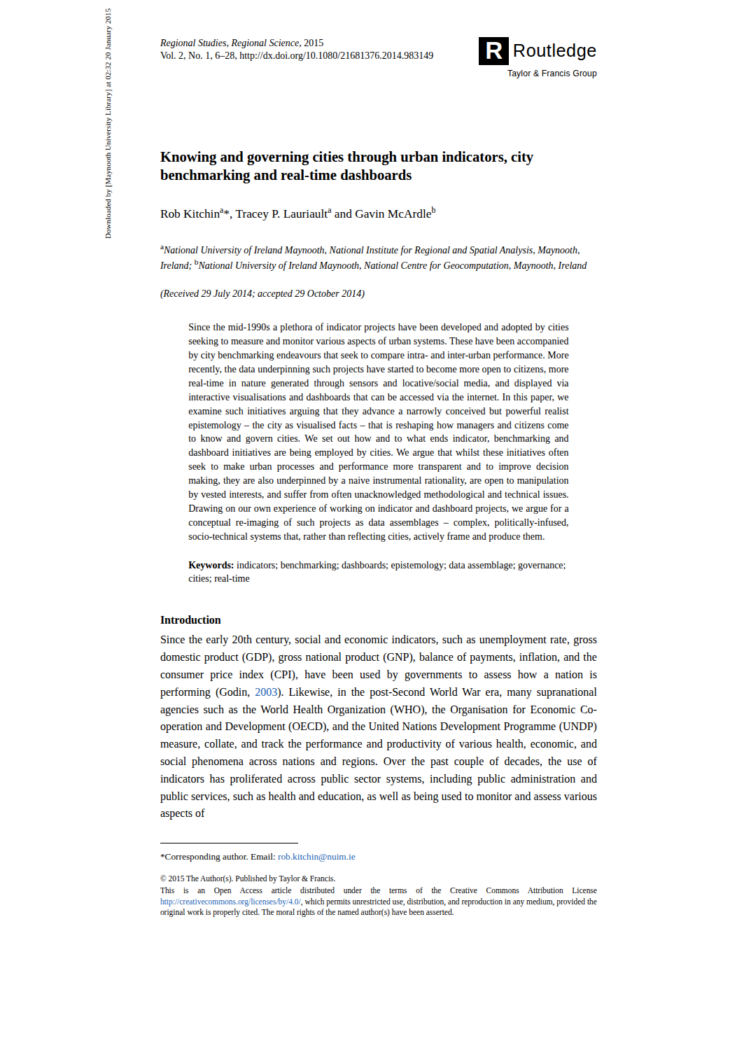Downloaded by [Maynooth University Library] at 02:32 20 January 2015
Regional Studies, Regional Science, 2015
Vol. 2, No. 1, 6–28, http://dx.doi.org/10.1080/21681376.2014.983149
RRoutledge
Taylor & Francis Group
Knowing and governing cities through urban indicators, city
benchmarking and real-time dashboards
Rob Kitchina*, Tracey P. Lauriaulta and Gavin McArdleb
aNational University of Ireland Maynooth, National Institute for Regional and Spatial Analysis, Maynooth, Ireland; bNational University of Ireland Maynooth, National Centre for Geocomputation, Maynooth, Ireland
(Received 29 July 2014; accepted 29 October 2014)
Since the mid-1990s a plethora of indicator projects have been developed and adopted by cities seeking to measure and monitor various aspects of urban systems. These have been accompanied by city benchmarking endeavours that seek to compare intra- and inter-urban performance. More recently, the data underpinning such projects have started to become more open to citizens, more real-time in nature generated through sensors and locative/social media, and displayed via interactive visualisations and dashboards that can be accessed via the internet. In this paper, we examine such initiatives arguing that they advance a narrowly conceived but powerful realist epistemology – the city as visualised facts – that is reshaping how managers and citizens come to know and govern cities. We set out how and to what ends indicator, benchmarking and dashboard initiatives are being employed by cities. We argue that whilst these initiatives often seek to make urban processes and performance more transparent and to improve decision making, they are also underpinned by a naive instrumental rationality, are open to manipulation by vested interests, and suffer from often unacknowledged methodological and technical issues. Drawing on our own experience of working on indicator and dashboard projects, we argue for a conceptual re-imaging of such projects as data assemblages – complex, politically-infused, socio-technical systems that, rather than reflecting cities, actively frame and produce them.
Keywords: indicators; benchmarking; dashboards; epistemology; data assemblage; governance; cities; real-time
Introduction
Since the early 20th century, social and economic indicators, such as unemployment rate, gross domestic product (GDP), gross national product (GNP), balance of payments, inflation, and the consumer price index (CPI), have been used by governments to assess how a nation is performing (Godin, 2003). Likewise, in the post-Second World War era, many supranational agencies such as the World Health Organization (WHO), the Organisation for Economic Co-operation and Development (OECD), and the United Nations Development Programme (UNDP) measure, collate, and track the performance and productivity of various health, economic, and social phenomena across nations and regions. Over the past couple of decades, the use of indicators has proliferated across public sector systems, including public administration and public services, such as health and education, as well as being used to monitor and assess various aspects of
*Corresponding author. Email: rob.kitchin@nuim.ie
© 2015 The Author(s). Published by Taylor & Francis.
This is an Open Access article distributed under the terms of the Creative Commons Attribution License http://creativecommons.org/licenses/by/4.0/, which permits unrestricted use, distribution, and reproduction in any medium, provided the original work is properly cited. The moral rights of the named author(s) have been asserted.